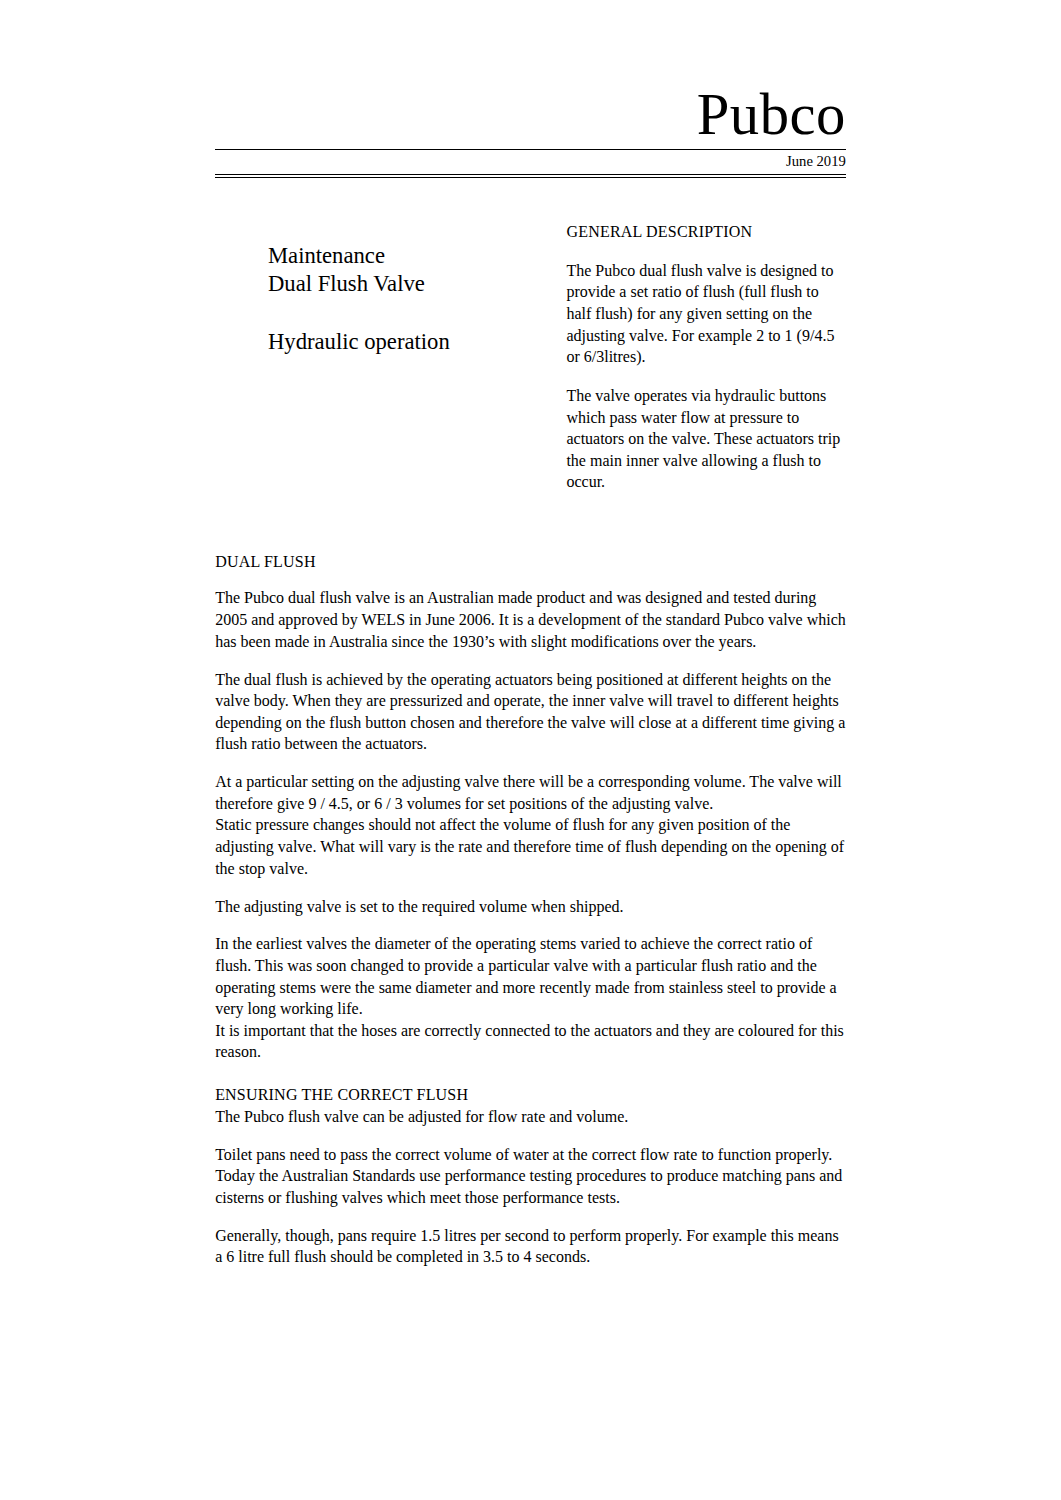Pubco
June 2019
Maintenance
Dual Flush Valve
Hydraulic operation
GENERAL DESCRIPTION
The Pubco dual flush valve is designed to provide a set ratio of flush (full flush to half flush) for any given setting on the adjusting valve. For example 2 to 1 (9/4.5 or 6/3litres).
The valve operates via hydraulic buttons which pass water flow at pressure to actuators on the valve. These actuators trip the main inner valve allowing a flush to occur.
DUAL FLUSH
The Pubco dual flush valve is an Australian made product and was designed and tested during 2005 and approved by WELS in June 2006. It is a development of the standard Pubco valve which has been made in Australia since the 1930’s with slight modifications over the years.
The dual flush is achieved by the operating actuators being positioned at different heights on the valve body. When they are pressurized and operate, the inner valve will travel to different heights depending on the flush button chosen and therefore the valve will close at a different time giving a flush ratio between the actuators.
At a particular setting on the adjusting valve there will be a corresponding volume. The valve will therefore give 9 / 4.5, or 6 / 3 volumes for set positions of the adjusting valve.
Static pressure changes should not affect the volume of flush for any given position of the adjusting valve. What will vary is the rate and therefore time of flush depending on the opening of the stop valve.
The adjusting valve is set to the required volume when shipped.
In the earliest valves the diameter of the operating stems varied to achieve the correct ratio of flush. This was soon changed to provide a particular valve with a particular flush ratio and the operating stems were the same diameter and more recently made from stainless steel to provide a very long working life.
It is important that the hoses are correctly connected to the actuators and they are coloured for this reason.
ENSURING THE CORRECT FLUSH
The Pubco flush valve can be adjusted for flow rate and volume.
Toilet pans need to pass the correct volume of water at the correct flow rate to function properly. Today the Australian Standards use performance testing procedures to produce matching pans and cisterns or flushing valves which meet those performance tests.
Generally, though, pans require 1.5 litres per second to perform properly. For example this means a 6 litre full flush should be completed in 3.5 to 4 seconds.